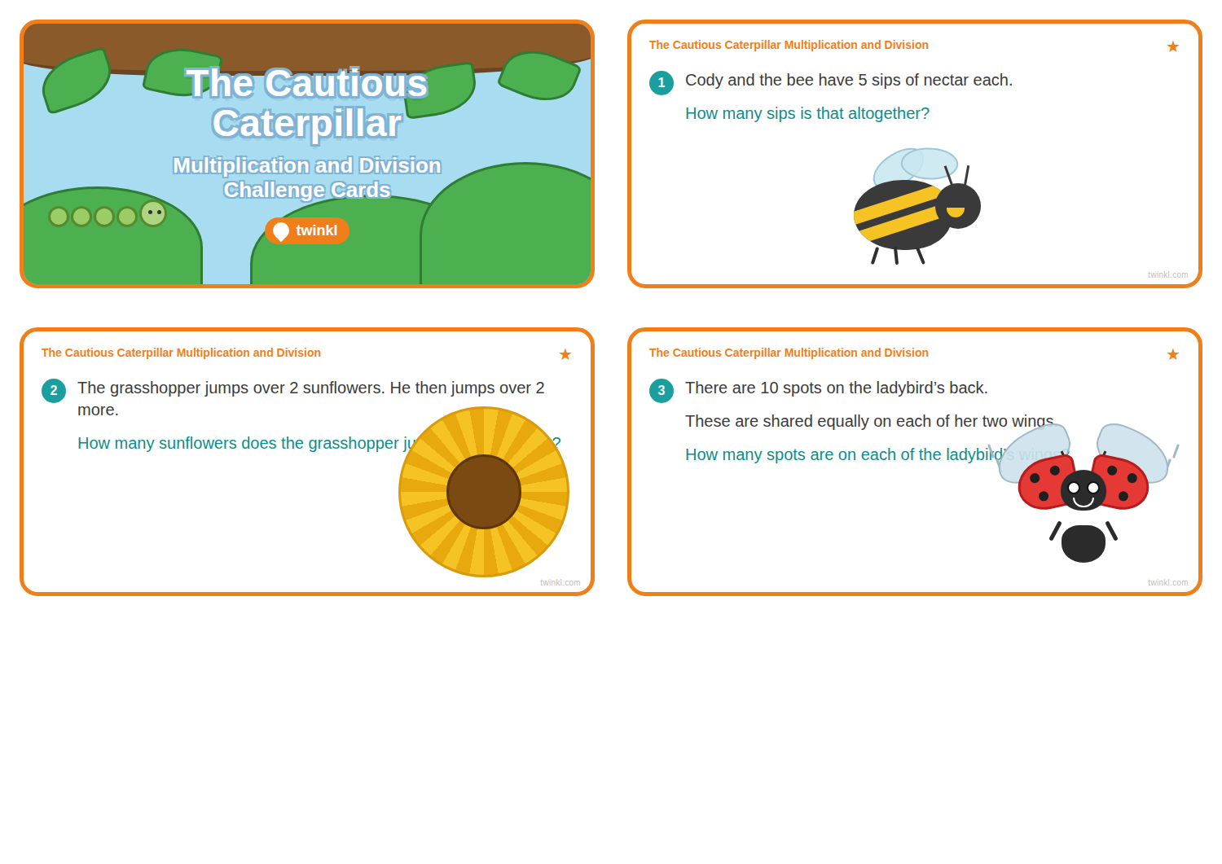The Cautious
Caterpillar
Multiplication and Division
Challenge Cards
twinkl
The Cautious Caterpillar Multiplication and Division ★
1
Cody and the bee have 5 sips of nectar each.
How many sips is that altogether?
twinkl.com
The Cautious Caterpillar Multiplication and Division ★
2
The grasshopper jumps over 2 sunflowers. He then jumps over 2 more.
How many sunflowers does the grasshopper jump over altogether?
twinkl.com
The Cautious Caterpillar Multiplication and Division ★
3
There are 10 spots on the ladybird’s back.
These are shared equally on each of her two wings.
How many spots are on each of the ladybird’s wings?
twinkl.com